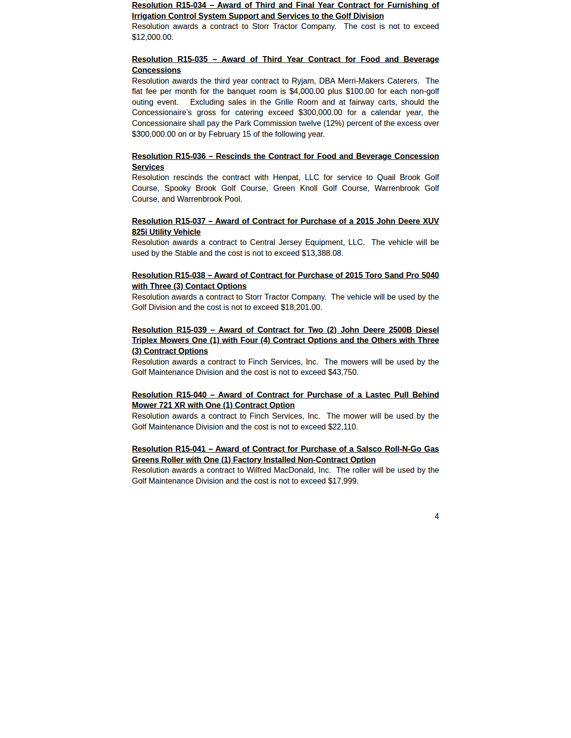Resolution R15-034 – Award of Third and Final Year Contract for Furnishing of Irrigation Control System Support and Services to the Golf Division
Resolution awards a contract to Storr Tractor Company. The cost is not to exceed $12,000.00.
Resolution R15-035 – Award of Third Year Contract for Food and Beverage Concessions
Resolution awards the third year contract to Ryjam, DBA Merri-Makers Caterers. The flat fee per month for the banquet room is $4,000.00 plus $100.00 for each non-golf outing event. Excluding sales in the Grille Room and at fairway carts, should the Concessionaire’s gross for catering exceed $300,000.00 for a calendar year, the Concessionaire shall pay the Park Commission twelve (12%) percent of the excess over $300,000.00 on or by February 15 of the following year.
Resolution R15-036 – Rescinds the Contract for Food and Beverage Concession Services
Resolution rescinds the contract with Henpat, LLC for service to Quail Brook Golf Course, Spooky Brook Golf Course, Green Knoll Golf Course, Warrenbrook Golf Course, and Warrenbrook Pool.
Resolution R15-037 – Award of Contract for Purchase of a 2015 John Deere XUV 825i Utility Vehicle
Resolution awards a contract to Central Jersey Equipment, LLC. The vehicle will be used by the Stable and the cost is not to exceed $13,388.08.
Resolution R15-038 – Award of Contract for Purchase of 2015 Toro Sand Pro 5040 with Three (3) Contact Options
Resolution awards a contract to Storr Tractor Company. The vehicle will be used by the Golf Division and the cost is not to exceed $18,201.00.
Resolution R15-039 – Award of Contract for Two (2) John Deere 2500B Diesel Triplex Mowers One (1) with Four (4) Contract Options and the Others with Three (3) Contract Options
Resolution awards a contract to Finch Services, Inc. The mowers will be used by the Golf Maintenance Division and the cost is not to exceed $43,750.
Resolution R15-040 – Award of Contract for Purchase of a Lastec Pull Behind Mower 721 XR with One (1) Contract Option
Resolution awards a contract to Finch Services, Inc. The mower will be used by the Golf Maintenance Division and the cost is not to exceed $22,110.
Resolution R15-041 – Award of Contract for Purchase of a Salsco Roll-N-Go Gas Greens Roller with One (1) Factory Installed Non-Contract Option
Resolution awards a contract to Wilfred MacDonald, Inc. The roller will be used by the Golf Maintenance Division and the cost is not to exceed $17,999.
4